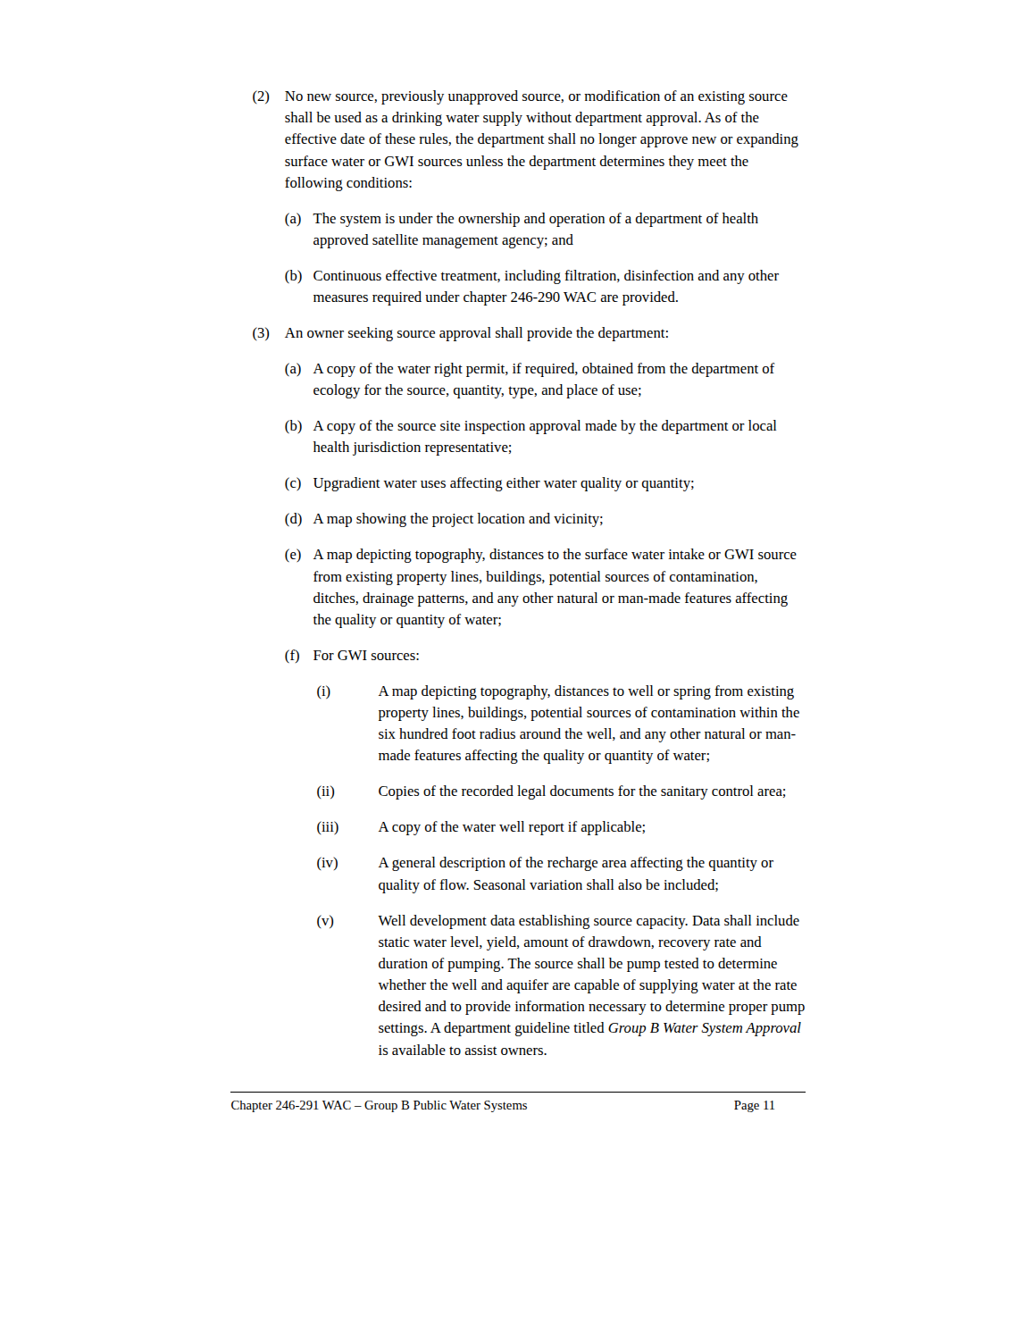(2)
No new source, previously unapproved source, or modification of an existing source shall be used as a drinking water supply without department approval. As of the effective date of these rules, the department shall no longer approve new or expanding surface water or GWI sources unless the department determines they meet the following conditions:
(a)
The system is under the ownership and operation of a department of health approved satellite management agency; and
(b)
Continuous effective treatment, including filtration, disinfection and any other measures required under chapter 246-290 WAC are provided.
(3)
An owner seeking source approval shall provide the department:
(a)
A copy of the water right permit, if required, obtained from the department of ecology for the source, quantity, type, and place of use;
(b)
A copy of the source site inspection approval made by the department or local health jurisdiction representative;
(c)
Upgradient water uses affecting either water quality or quantity;
(d)
A map showing the project location and vicinity;
(e)
A map depicting topography, distances to the surface water intake or GWI source from existing property lines, buildings, potential sources of contamination, ditches, drainage patterns, and any other natural or man-made features affecting the quality or quantity of water;
(f)
For GWI sources:
(i)
A map depicting topography, distances to well or spring from existing property lines, buildings, potential sources of contamination within the six hundred foot radius around the well, and any other natural or man-made features affecting the quality or quantity of water;
(ii)
Copies of the recorded legal documents for the sanitary control area;
(iii)
A copy of the water well report if applicable;
(iv)
A general description of the recharge area affecting the quantity or quality of flow. Seasonal variation shall also be included;
(v)
Well development data establishing source capacity. Data shall include static water level, yield, amount of drawdown, recovery rate and duration of pumping. The source shall be pump tested to determine whether the well and aquifer are capable of supplying water at the rate desired and to provide information necessary to determine proper pump settings. A department guideline titled Group B Water System Approval is available to assist owners.
Chapter 246-291 WAC – Group B Public Water Systems
Page 11